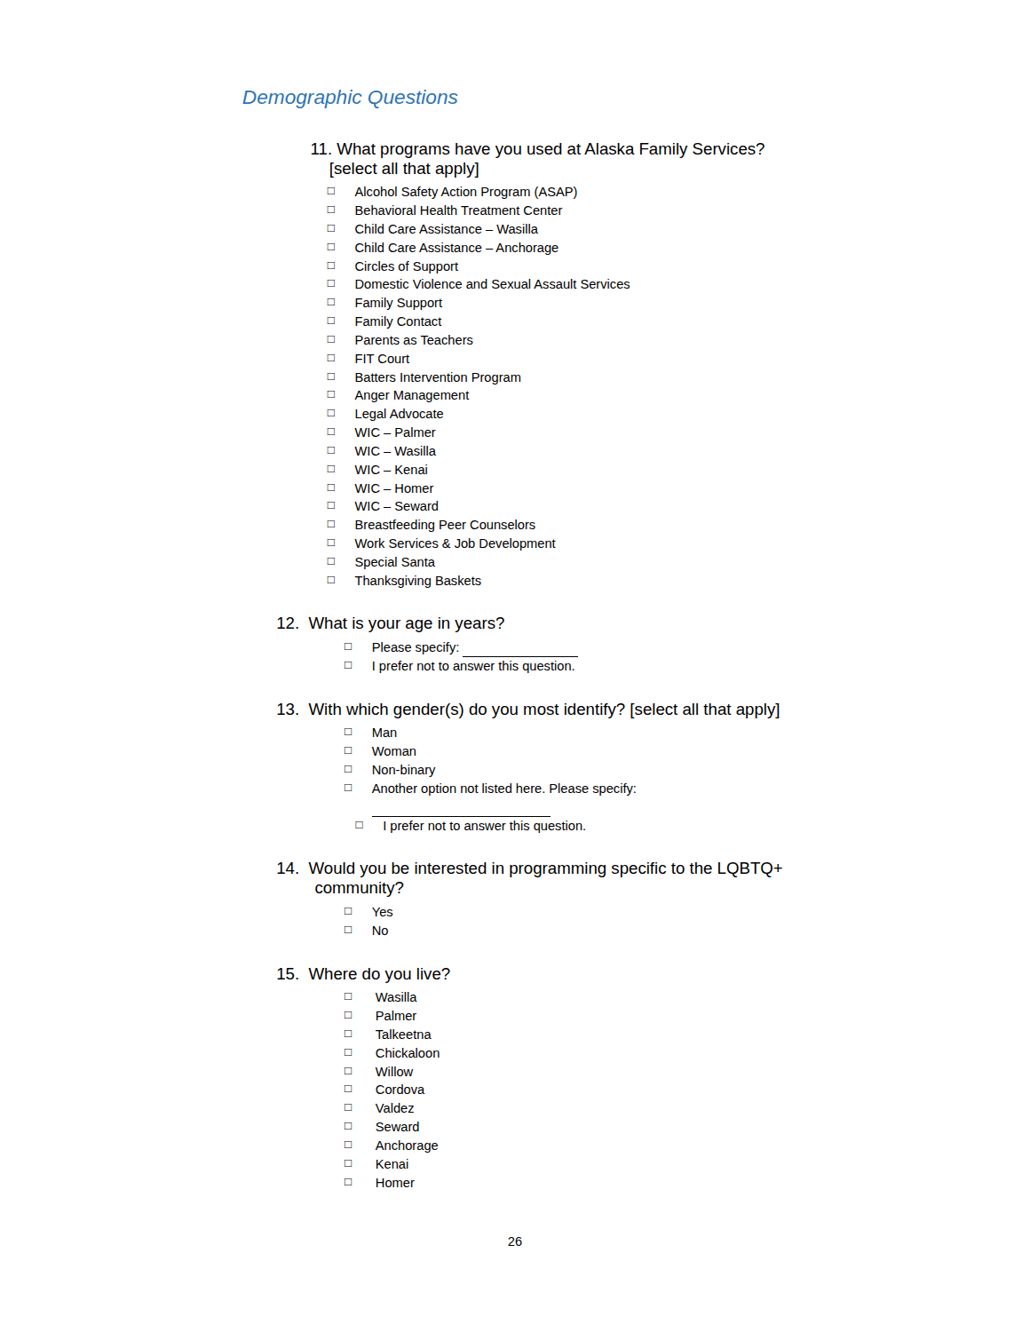Demographic Questions
11. What programs have you used at Alaska Family Services? [select all that apply]
Alcohol Safety Action Program (ASAP)
Behavioral Health Treatment Center
Child Care Assistance – Wasilla
Child Care Assistance – Anchorage
Circles of Support
Domestic Violence and Sexual Assault Services
Family Support
Family Contact
Parents as Teachers
FIT Court
Batters Intervention Program
Anger Management
Legal Advocate
WIC – Palmer
WIC – Wasilla
WIC – Kenai
WIC – Homer
WIC – Seward
Breastfeeding Peer Counselors
Work Services & Job Development
Special Santa
Thanksgiving Baskets
12. What is your age in years?
Please specify:
I prefer not to answer this question.
13. With which gender(s) do you most identify? [select all that apply]
Man
Woman
Non-binary
Another option not listed here. Please specify:
I prefer not to answer this question.
14. Would you be interested in programming specific to the LQBTQ+ community?
Yes
No
15. Where do you live?
Wasilla
Palmer
Talkeetna
Chickaloon
Willow
Cordova
Valdez
Seward
Anchorage
Kenai
Homer
26